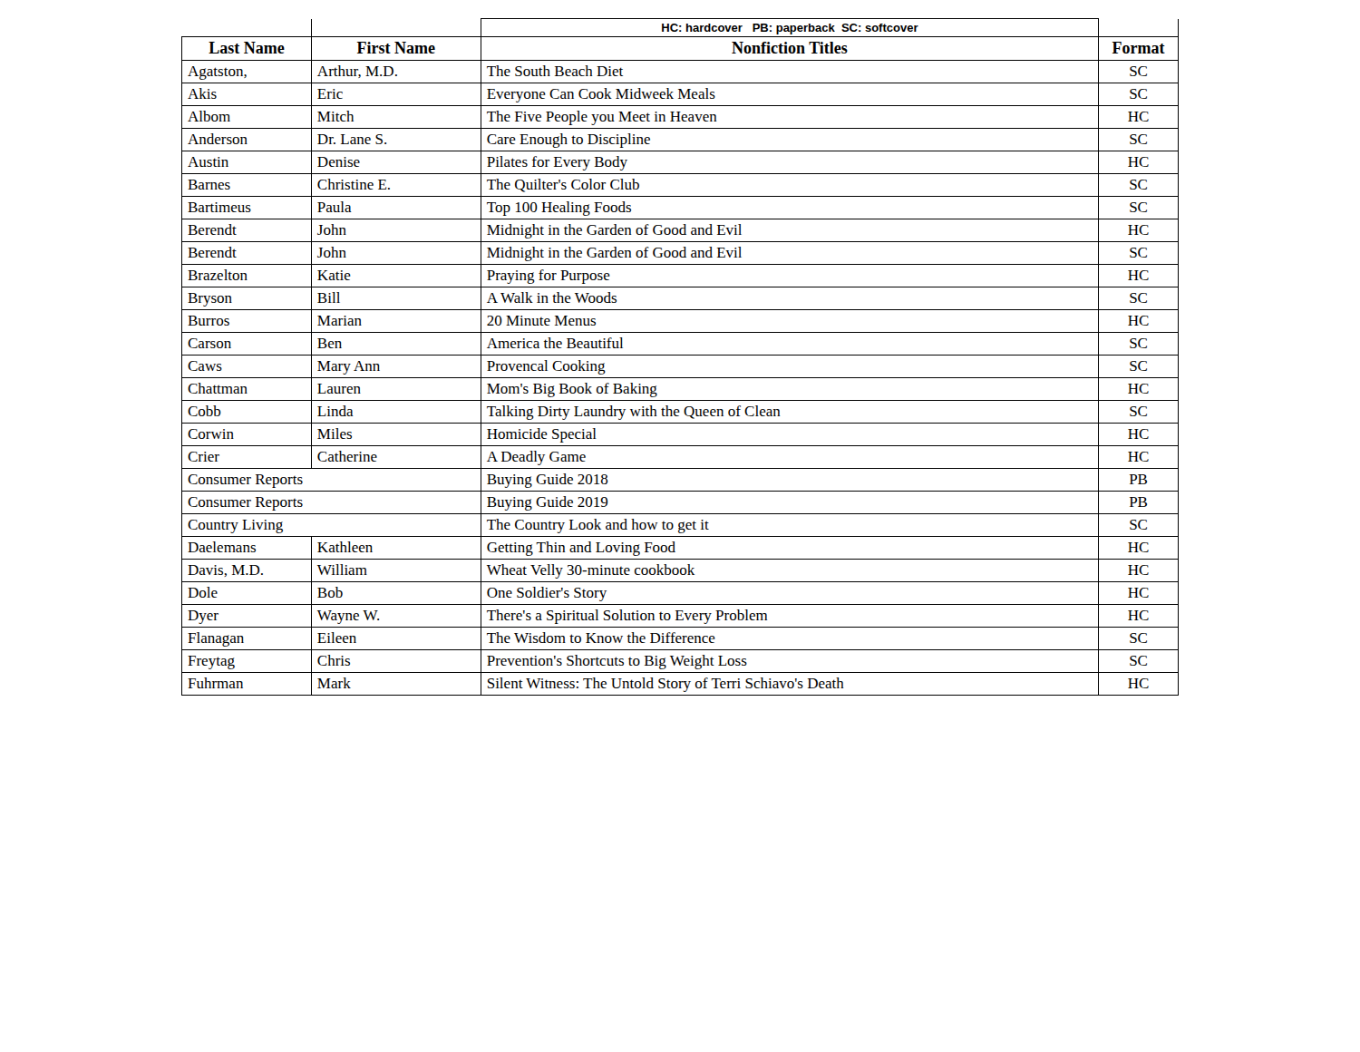| | | HC: hardcover PB: paperback SC: softcover | |
| Last Name | First Name | Nonfiction Titles | Format |
| Agatston, | Arthur, M.D. | The South Beach Diet | SC |
| Akis | Eric | Everyone Can Cook Midweek Meals | SC |
| Albom | Mitch | The Five People you Meet in Heaven | HC |
| Anderson | Dr. Lane S. | Care Enough to Discipline | SC |
| Austin | Denise | Pilates for Every Body | HC |
| Barnes | Christine E. | The Quilter's Color Club | SC |
| Bartimeus | Paula | Top 100 Healing Foods | SC |
| Berendt | John | Midnight in the Garden of Good and Evil | HC |
| Berendt | John | Midnight in the Garden of Good and Evil | SC |
| Brazelton | Katie | Praying for Purpose | HC |
| Bryson | Bill | A Walk in the Woods | SC |
| Burros | Marian | 20 Minute Menus | HC |
| Carson | Ben | America the Beautiful | SC |
| Caws | Mary Ann | Provencal Cooking | SC |
| Chattman | Lauren | Mom's Big Book of Baking | HC |
| Cobb | Linda | Talking Dirty Laundry with the Queen of Clean | SC |
| Corwin | Miles | Homicide Special | HC |
| Crier | Catherine | A Deadly Game | HC |
| Consumer Reports | Buying Guide 2018 | PB |
| Consumer Reports | Buying Guide 2019 | PB |
| Country Living | The Country Look and how to get it | SC |
| Daelemans | Kathleen | Getting Thin and Loving Food | HC |
| Davis, M.D. | William | Wheat Velly 30-minute cookbook | HC |
| Dole | Bob | One Soldier's Story | HC |
| Dyer | Wayne W. | There's a Spiritual Solution to Every Problem | HC |
| Flanagan | Eileen | The Wisdom to Know the Difference | SC |
| Freytag | Chris | Prevention's Shortcuts to Big Weight Loss | SC |
| Fuhrman | Mark | Silent Witness: The Untold Story of Terri Schiavo's Death | HC |